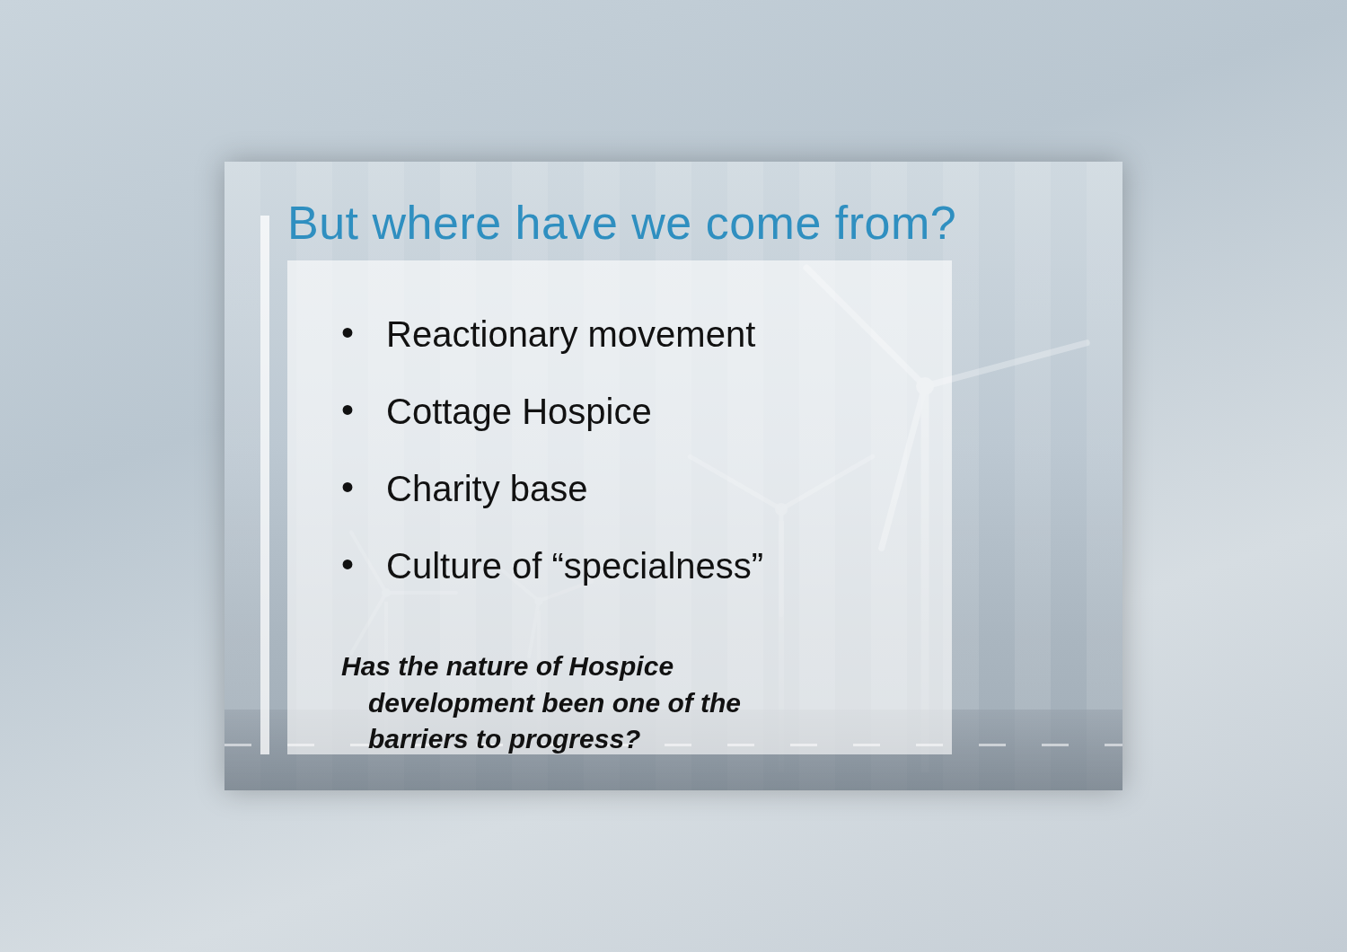But where have we come from?
Reactionary movement
Cottage Hospice
Charity base
Culture of “specialness”
Has the nature of Hospice development been one of the barriers to progress?